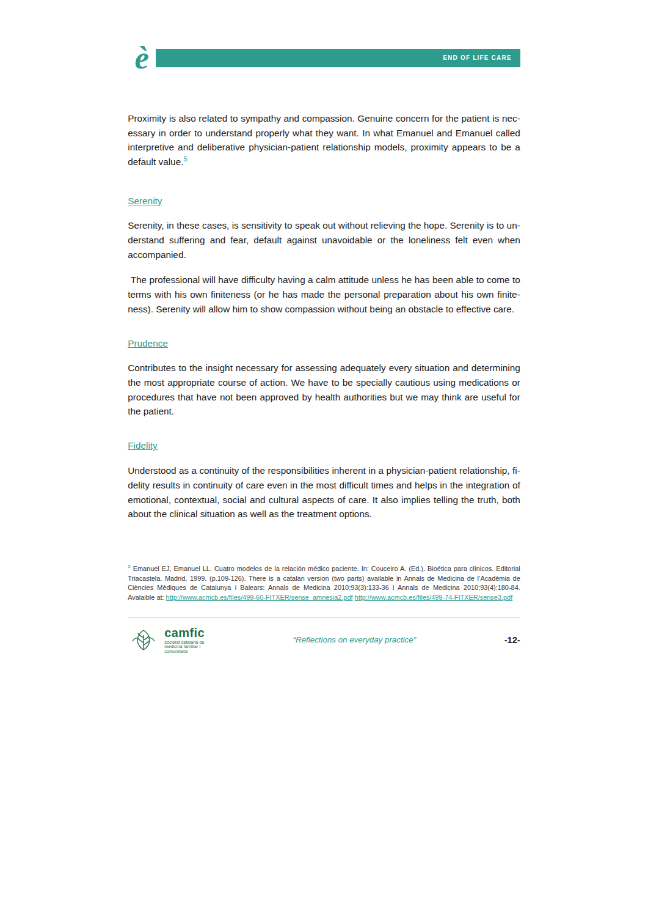è
End of life care
Proximity is also related to sympathy and compassion. Genuine concern for the patient is necessary in order to understand properly what they want. In what Emanuel and Emanuel called interpretive and deliberative physician-patient relationship models, proximity appears to be a default value.5
Serenity
Serenity, in these cases, is sensitivity to speak out without relieving the hope. Serenity is to understand suffering and fear, default against unavoidable or the loneliness felt even when accompanied.
The professional will have difficulty having a calm attitude unless he has been able to come to terms with his own finiteness (or he has made the personal preparation about his own finiteness). Serenity will allow him to show compassion without being an obstacle to effective care.
Prudence
Contributes to the insight necessary for assessing adequately every situation and determining the most appropriate course of action. We have to be specially cautious using medications or procedures that have not been approved by health authorities but we may think are useful for the patient.
Fidelity
Understood as a continuity of the responsibilities inherent in a physician-patient relationship, fidelity results in continuity of care even in the most difficult times and helps in the integration of emotional, contextual, social and cultural aspects of care. It also implies telling the truth, both about the clinical situation as well as the treatment options.
5 Emanuel EJ, Emanuel LL. Cuatro modelos de la relación médico paciente. In: Couceiro A. (Ed.). Bioética para clínicos. Editorial Triacastela. Madrid, 1999. (p.109-126). There is a catalan version (two parts) available in Annals de Medicina de l’Acadèmia de Ciències Mèdiques de Catalunya i Balears: Annals de Medicina 2010;93(3):133-36 i Annals de Medicina 2010;93(4):180-84. Avalaible at: http://www.acmcb.es/files/499-60-FITXER/sense_amnesia2.pdf http://www.acmcb.es/files/499-74-FITXER/sense3.pdf
camfic societat catalana de
medicina familiar i
comunitària
“Reflections on everyday practice”
-12-